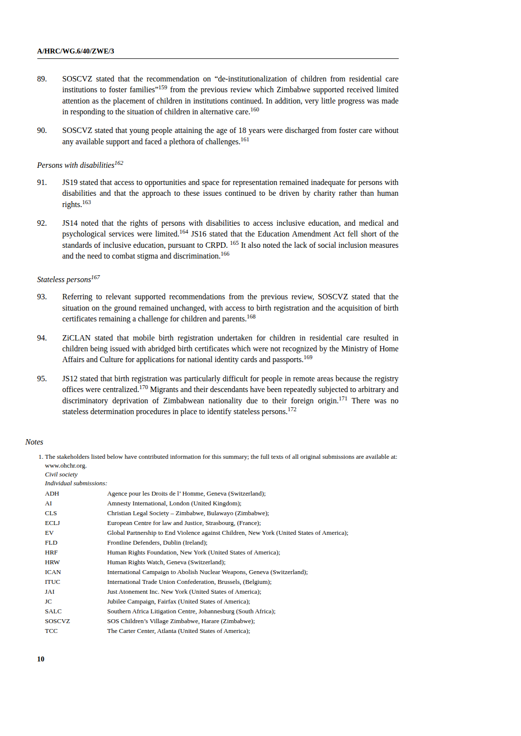A/HRC/WG.6/40/ZWE/3
89.
SOSCVZ stated that the recommendation on “de-institutionalization of children from residential care institutions to foster families”159 from the previous review which Zimbabwe supported received limited attention as the placement of children in institutions continued. In addition, very little progress was made in responding to the situation of children in alternative care.160
90.
SOSCVZ stated that young people attaining the age of 18 years were discharged from foster care without any available support and faced a plethora of challenges.161
Persons with disabilities162
91.
JS19 stated that access to opportunities and space for representation remained inadequate for persons with disabilities and that the approach to these issues continued to be driven by charity rather than human rights.163
92.
JS14 noted that the rights of persons with disabilities to access inclusive education, and medical and psychological services were limited.164 JS16 stated that the Education Amendment Act fell short of the standards of inclusive education, pursuant to CRPD. 165 It also noted the lack of social inclusion measures and the need to combat stigma and discrimination.166
Stateless persons167
93.
Referring to relevant supported recommendations from the previous review, SOSCVZ stated that the situation on the ground remained unchanged, with access to birth registration and the acquisition of birth certificates remaining a challenge for children and parents.168
94.
ZiCLAN stated that mobile birth registration undertaken for children in residential care resulted in children being issued with abridged birth certificates which were not recognized by the Ministry of Home Affairs and Culture for applications for national identity cards and passports.169
95.
JS12 stated that birth registration was particularly difficult for people in remote areas because the registry offices were centralized.170 Migrants and their descendants have been repeatedly subjected to arbitrary and discriminatory deprivation of Zimbabwean nationality due to their foreign origin.171 There was no stateless determination procedures in place to identify stateless persons.172
Notes
The stakeholders listed below have contributed information for this summary; the full texts of all original submissions are available at: www.ohchr.org.
Civil society
Individual submissions:
| ADH | Agence pour les Droits de l’ Homme, Geneva (Switzerland); |
| AI | Amnesty International, London (United Kingdom); |
| CLS | Christian Legal Society – Zimbabwe, Bulawayo (Zimbabwe); |
| ECLJ | European Centre for law and Justice, Strasbourg, (France); |
| EV | Global Partnership to End Violence against Children, New York (United States of America); |
| FLD | Frontline Defenders, Dublin (Ireland); |
| HRF | Human Rights Foundation, New York (United States of America); |
| HRW | Human Rights Watch, Geneva (Switzerland); |
| ICAN | International Campaign to Abolish Nuclear Weapons, Geneva (Switzerland); |
| ITUC | International Trade Union Confederation, Brussels, (Belgium); |
| JAI | Just Atonement Inc. New York (United States of America); |
| JC | Jubilee Campaign, Fairfax (United States of America); |
| SALC | Southern Africa Litigation Centre, Johannesburg (South Africa); |
| SOSCVZ | SOS Children’s Village Zimbabwe, Harare (Zimbabwe); |
| TCC | The Carter Center, Atlanta (United States of America); |
10